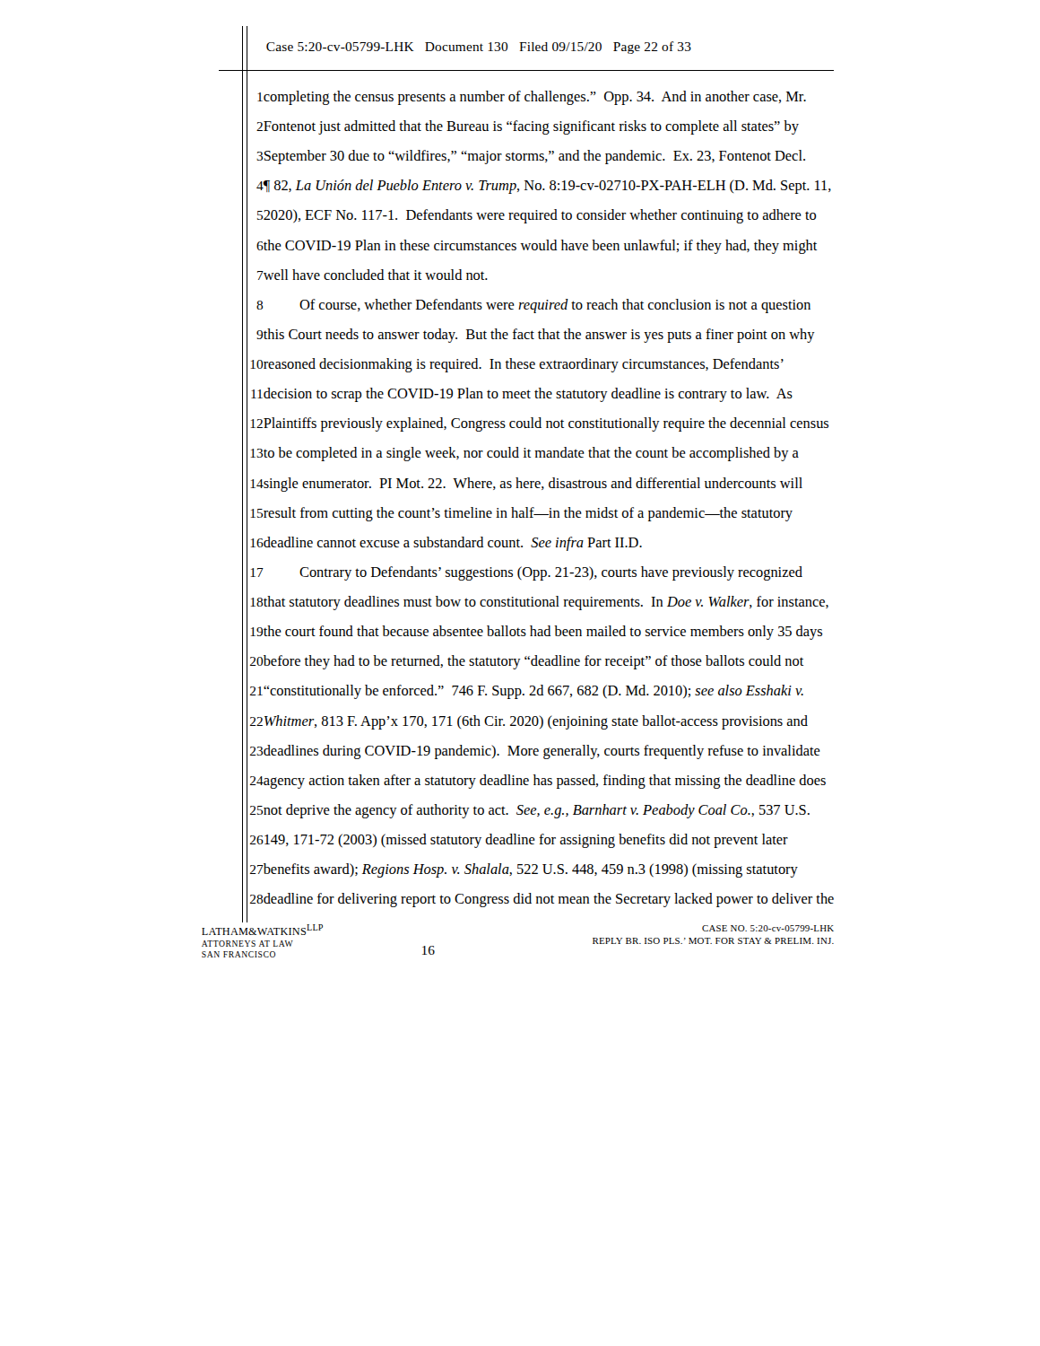Case 5:20-cv-05799-LHK Document 130 Filed 09/15/20 Page 22 of 33
| 1 | completing the census presents a number of challenges.” Opp. 34. And in another case, Mr. |
| 2 | Fontenot just admitted that the Bureau is “facing significant risks to complete all states” by |
| 3 | September 30 due to “wildfires,” “major storms,” and the pandemic. Ex. 23, Fontenot Decl. |
| 4 | ¶ 82, La Unión del Pueblo Entero v. Trump , No. 8:19-cv-02710-PX-PAH-ELH (D. Md. Sept. 11, |
| 5 | 2020), ECF No. 117-1. Defendants were required to consider whether continuing to adhere to |
| 6 | the COVID-19 Plan in these circumstances would have been unlawful; if they had, they might |
| 7 | well have concluded that it would not. |
| 8 | Of course, whether Defendants were required to reach that conclusion is not a question |
| 9 | this Court needs to answer today. But the fact that the answer is yes puts a finer point on why |
| 10 | reasoned decisionmaking is required. In these extraordinary circumstances, Defendants’ |
| 11 | decision to scrap the COVID-19 Plan to meet the statutory deadline is contrary to law. As |
| 12 | Plaintiffs previously explained, Congress could not constitutionally require the decennial census |
| 13 | to be completed in a single week, nor could it mandate that the count be accomplished by a |
| 14 | single enumerator. PI Mot. 22. Where, as here, disastrous and differential undercounts will |
| 15 | result from cutting the count’s timeline in half—in the midst of a pandemic—the statutory |
| 16 | deadline cannot excuse a substandard count. See infra Part II.D. |
| 17 | Contrary to Defendants’ suggestions (Opp. 21-23), courts have previously recognized |
| 18 | that statutory deadlines must bow to constitutional requirements. In Doe v. Walker , for instance, |
| 19 | the court found that because absentee ballots had been mailed to service members only 35 days |
| 20 | before they had to be returned, the statutory “deadline for receipt” of those ballots could not |
| 21 | “constitutionally be enforced.” 746 F. Supp. 2d 667, 682 (D. Md. 2010); see also Esshaki v. |
| 22 | Whitmer , 813 F. App’x 170, 171 (6th Cir. 2020) (enjoining state ballot-access provisions and |
| 23 | deadlines during COVID-19 pandemic). More generally, courts frequently refuse to invalidate |
| 24 | agency action taken after a statutory deadline has passed, finding that missing the deadline does |
| 25 | not deprive the agency of authority to act. See, e.g., Barnhart v. Peabody Coal Co. , 537 U.S. |
| 26 | 149, 171-72 (2003) (missed statutory deadline for assigning benefits did not prevent later |
| 27 | benefits award); Regions Hosp. v. Shalala , 522 U.S. 448, 459 n.3 (1998) (missing statutory |
| 28 | deadline for delivering report to Congress did not mean the Secretary lacked power to deliver the |
LATHAM&WATKINSLLP
ATTORNEYS AT LAW
SAN FRANCISCO
16
CASE NO. 5:20-cv-05799-LHK REPLY BR. ISO PLS.’ MOT. FOR STAY & PRELIM. INJ.